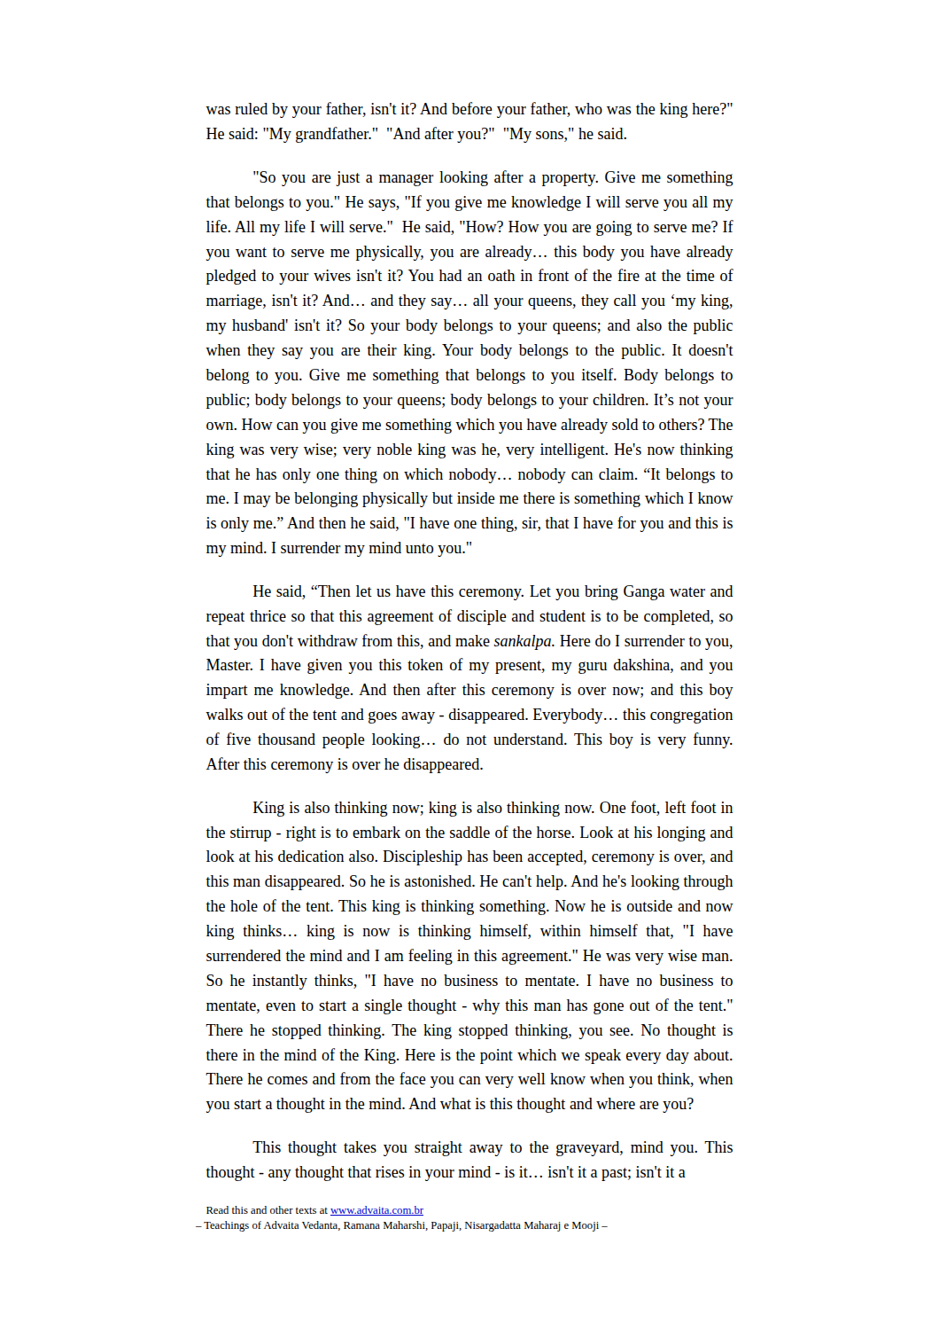was ruled by your father, isn't it? And before your father, who was the king here?" He said: "My grandfather." "And after you?" "My sons," he said.
"So you are just a manager looking after a property. Give me something that belongs to you." He says, "If you give me knowledge I will serve you all my life. All my life I will serve." He said, "How? How you are going to serve me? If you want to serve me physically, you are already… this body you have already pledged to your wives isn't it? You had an oath in front of the fire at the time of marriage, isn't it? And… and they say… all your queens, they call you ‘my king, my husband' isn't it? So your body belongs to your queens; and also the public when they say you are their king. Your body belongs to the public. It doesn't belong to you. Give me something that belongs to you itself. Body belongs to public; body belongs to your queens; body belongs to your children. It’s not your own. How can you give me something which you have already sold to others? The king was very wise; very noble king was he, very intelligent. He's now thinking that he has only one thing on which nobody… nobody can claim. “It belongs to me. I may be belonging physically but inside me there is something which I know is only me.” And then he said, "I have one thing, sir, that I have for you and this is my mind. I surrender my mind unto you."
He said, “Then let us have this ceremony. Let you bring Ganga water and repeat thrice so that this agreement of disciple and student is to be completed, so that you don't withdraw from this, and make sankalpa. Here do I surrender to you, Master. I have given you this token of my present, my guru dakshina, and you impart me knowledge. And then after this ceremony is over now; and this boy walks out of the tent and goes away - disappeared. Everybody… this congregation of five thousand people looking… do not understand. This boy is very funny. After this ceremony is over he disappeared.
King is also thinking now; king is also thinking now. One foot, left foot in the stirrup - right is to embark on the saddle of the horse. Look at his longing and look at his dedication also. Discipleship has been accepted, ceremony is over, and this man disappeared. So he is astonished. He can't help. And he's looking through the hole of the tent. This king is thinking something. Now he is outside and now king thinks… king is now is thinking himself, within himself that, "I have surrendered the mind and I am feeling in this agreement." He was very wise man. So he instantly thinks, "I have no business to mentate. I have no business to mentate, even to start a single thought - why this man has gone out of the tent." There he stopped thinking. The king stopped thinking, you see. No thought is there in the mind of the King. Here is the point which we speak every day about. There he comes and from the face you can very well know when you think, when you start a thought in the mind. And what is this thought and where are you?
This thought takes you straight away to the graveyard, mind you. This thought - any thought that rises in your mind - is it… isn't it a past; isn't it a
Read this and other texts at www.advaita.com.br – Teachings of Advaita Vedanta, Ramana Maharshi, Papaji, Nisargadatta Maharaj e Mooji –